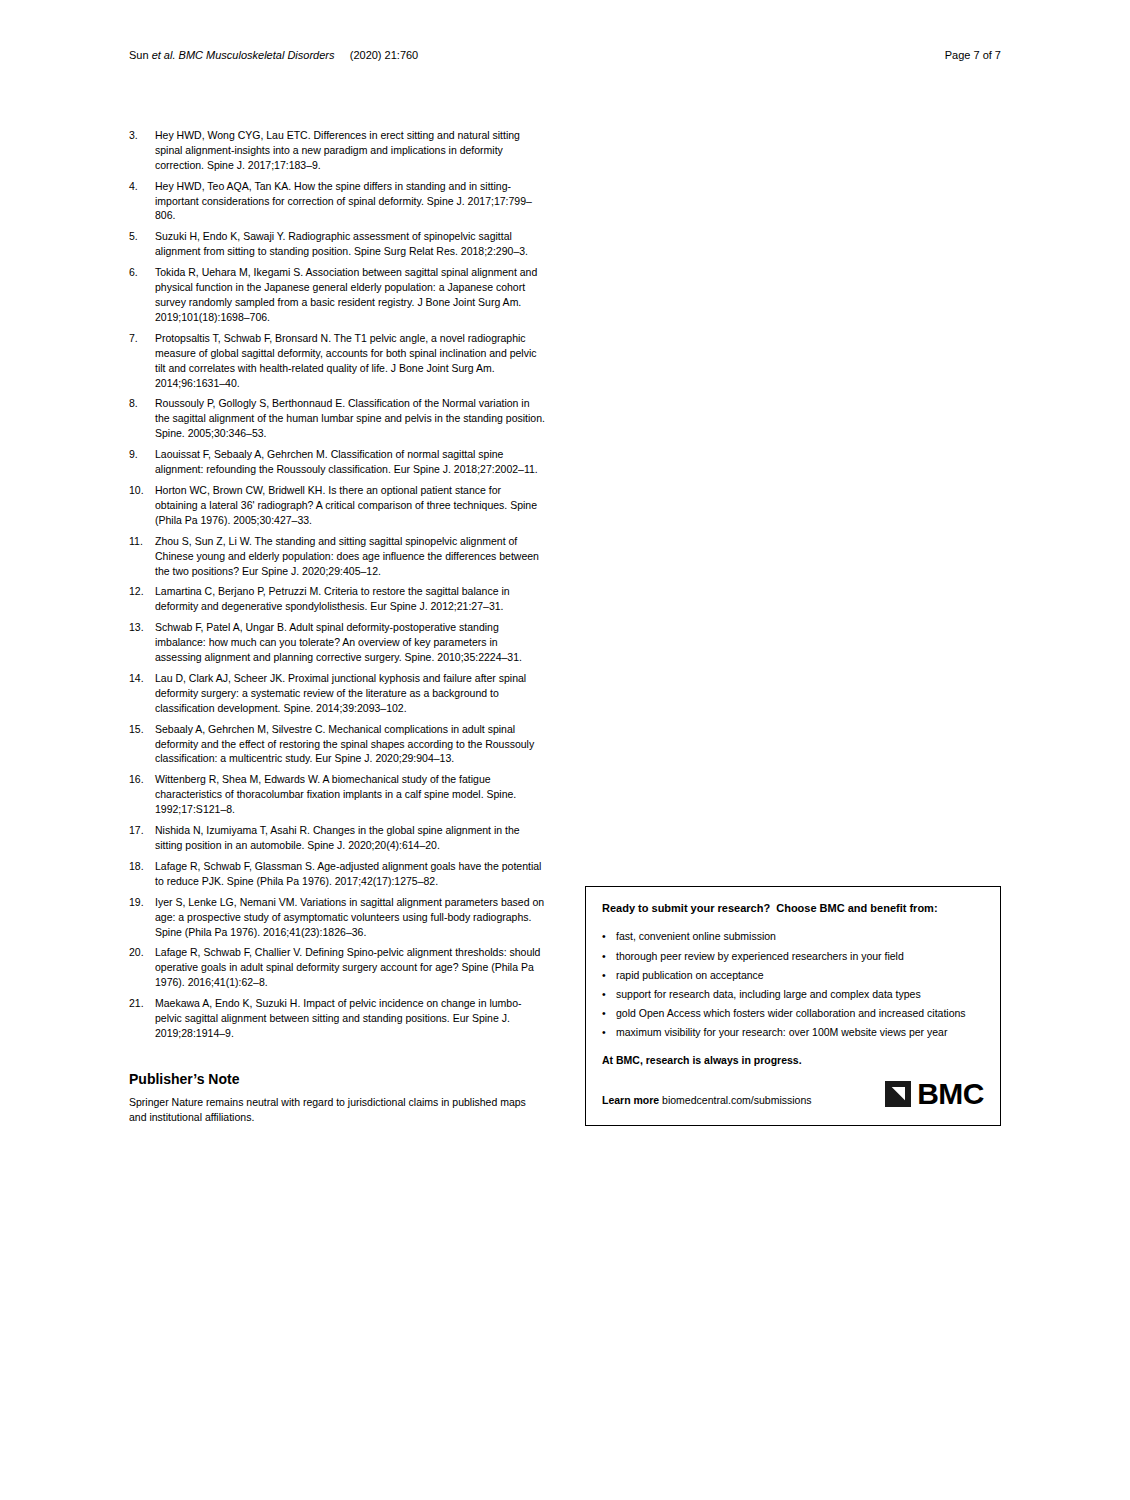Sun et al. BMC Musculoskeletal Disorders (2020) 21:760
Page 7 of 7
Hey HWD, Wong CYG, Lau ETC. Differences in erect sitting and natural sitting spinal alignment-insights into a new paradigm and implications in deformity correction. Spine J. 2017;17:183–9.
Hey HWD, Teo AQA, Tan KA. How the spine differs in standing and in sitting- important considerations for correction of spinal deformity. Spine J. 2017;17:799–806.
Suzuki H, Endo K, Sawaji Y. Radiographic assessment of spinopelvic sagittal alignment from sitting to standing position. Spine Surg Relat Res. 2018;2:290–3.
Tokida R, Uehara M, Ikegami S. Association between sagittal spinal alignment and physical function in the Japanese general elderly population: a Japanese cohort survey randomly sampled from a basic resident registry. J Bone Joint Surg Am. 2019;101(18):1698–706.
Protopsaltis T, Schwab F, Bronsard N. The T1 pelvic angle, a novel radiographic measure of global sagittal deformity, accounts for both spinal inclination and pelvic tilt and correlates with health-related quality of life. J Bone Joint Surg Am. 2014;96:1631–40.
Roussouly P, Gollogly S, Berthonnaud E. Classification of the Normal variation in the sagittal alignment of the human lumbar spine and pelvis in the standing position. Spine. 2005;30:346–53.
Laouissat F, Sebaaly A, Gehrchen M. Classification of normal sagittal spine alignment: refounding the Roussouly classification. Eur Spine J. 2018;27:2002–11.
Horton WC, Brown CW, Bridwell KH. Is there an optional patient stance for obtaining a lateral 36' radiograph? A critical comparison of three techniques. Spine (Phila Pa 1976). 2005;30:427–33.
Zhou S, Sun Z, Li W. The standing and sitting sagittal spinopelvic alignment of Chinese young and elderly population: does age influence the differences between the two positions? Eur Spine J. 2020;29:405–12.
Lamartina C, Berjano P, Petruzzi M. Criteria to restore the sagittal balance in deformity and degenerative spondylolisthesis. Eur Spine J. 2012;21:27–31.
Schwab F, Patel A, Ungar B. Adult spinal deformity-postoperative standing imbalance: how much can you tolerate? An overview of key parameters in assessing alignment and planning corrective surgery. Spine. 2010;35:2224–31.
Lau D, Clark AJ, Scheer JK. Proximal junctional kyphosis and failure after spinal deformity surgery: a systematic review of the literature as a background to classification development. Spine. 2014;39:2093–102.
Sebaaly A, Gehrchen M, Silvestre C. Mechanical complications in adult spinal deformity and the effect of restoring the spinal shapes according to the Roussouly classification: a multicentric study. Eur Spine J. 2020;29:904–13.
Wittenberg R, Shea M, Edwards W. A biomechanical study of the fatigue characteristics of thoracolumbar fixation implants in a calf spine model. Spine. 1992;17:S121–8.
Nishida N, Izumiyama T, Asahi R. Changes in the global spine alignment in the sitting position in an automobile. Spine J. 2020;20(4):614–20.
Lafage R, Schwab F, Glassman S. Age-adjusted alignment goals have the potential to reduce PJK. Spine (Phila Pa 1976). 2017;42(17):1275–82.
Iyer S, Lenke LG, Nemani VM. Variations in sagittal alignment parameters based on age: a prospective study of asymptomatic volunteers using full-body radiographs. Spine (Phila Pa 1976). 2016;41(23):1826–36.
Lafage R, Schwab F, Challier V. Defining Spino-pelvic alignment thresholds: should operative goals in adult spinal deformity surgery account for age? Spine (Phila Pa 1976). 2016;41(1):62–8.
Maekawa A, Endo K, Suzuki H. Impact of pelvic incidence on change in lumbo-pelvic sagittal alignment between sitting and standing positions. Eur Spine J. 2019;28:1914–9.
Publisher’s Note
Springer Nature remains neutral with regard to jurisdictional claims in published maps and institutional affiliations.
Ready to submit your research? Choose BMC and benefit from:
fast, convenient online submission
thorough peer review by experienced researchers in your field
rapid publication on acceptance
support for research data, including large and complex data types
gold Open Access which fosters wider collaboration and increased citations
maximum visibility for your research: over 100M website views per year
At BMC, research is always in progress.
Learn more biomedcentral.com/submissions
BMC